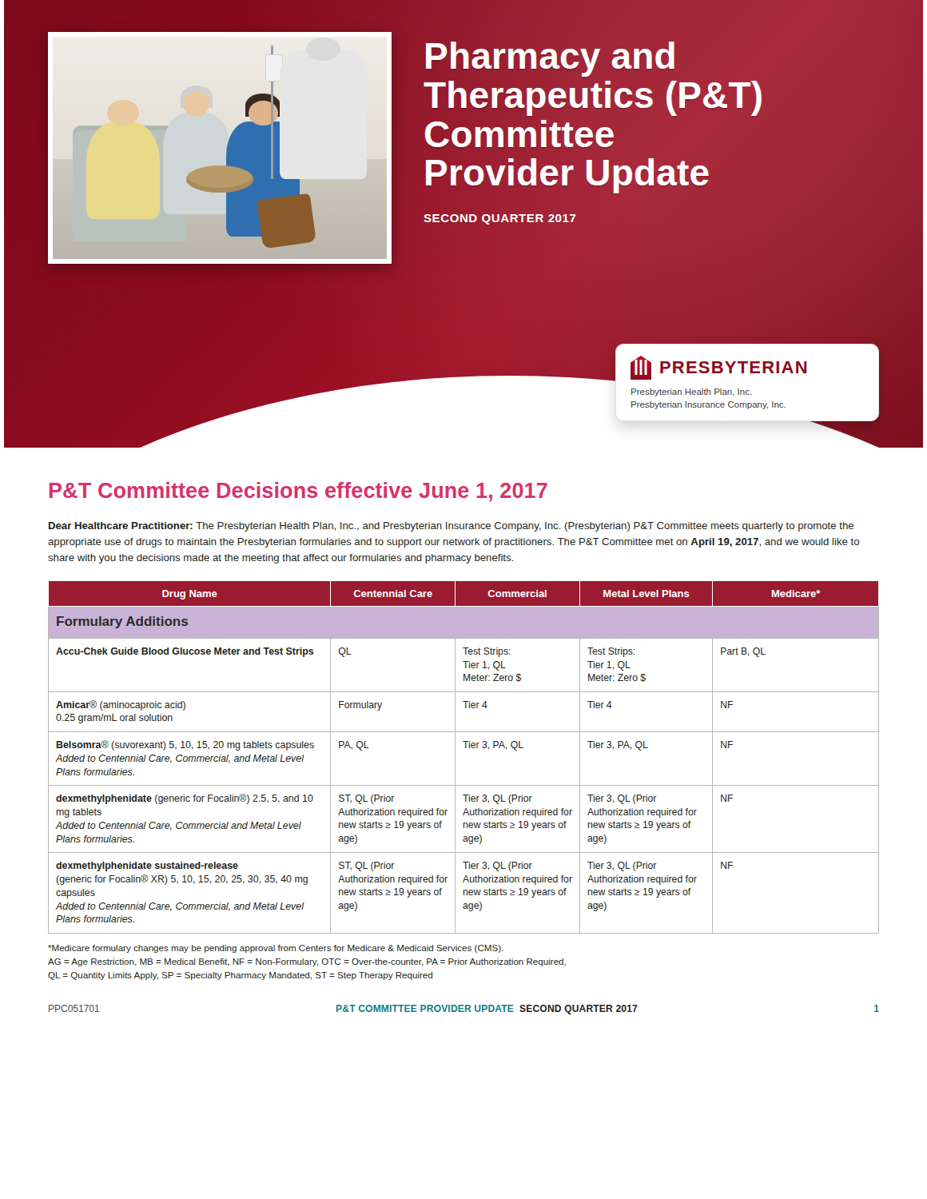Pharmacy and
Therapeutics (P&T)
Committee
Provider Update
SECOND QUARTER 2017
PRESBYTERIAN
Presbyterian Health Plan, Inc.
Presbyterian Insurance Company, Inc.
P&T Committee Decisions effective June 1, 2017
Dear Healthcare Practitioner: The Presbyterian Health Plan, Inc., and Presbyterian Insurance Company, Inc. (Presbyterian) P&T Committee meets quarterly to promote the appropriate use of drugs to maintain the Presbyterian formularies and to support our network of practitioners. The P&T Committee met on April 19, 2017, and we would like to share with you the decisions made at the meeting that affect our formularies and pharmacy benefits.
| Drug Name | Centennial Care | Commercial | Metal Level Plans | Medicare* |
| --- | --- | --- | --- | --- |
| Formulary Additions |
| Accu-Chek Guide Blood Glucose Meter and Test Strips | QL | Test Strips: Tier 1, QL Meter: Zero $ | Test Strips: Tier 1, QL Meter: Zero $ | Part B, QL |
| Amicar ® (aminocaproic acid) 0.25 gram/mL oral solution | Formulary | Tier 4 | Tier 4 | NF |
| Belsomra ® (suvorexant) 5, 10, 15, 20 mg tablets capsules Added to Centennial Care, Commercial, and Metal Level Plans formularies. | PA, QL | Tier 3, PA, QL | Tier 3, PA, QL | NF |
| dexmethylphenidate (generic for Focalin®) 2.5, 5, and 10 mg tablets Added to Centennial Care, Commercial and Metal Level Plans formularies. | ST, QL (Prior Authorization required for new starts ≥ 19 years of age) | Tier 3, QL (Prior Authorization required for new starts ≥ 19 years of age) | Tier 3, QL (Prior Authorization required for new starts ≥ 19 years of age) | NF |
| dexmethylphenidate sustained-release (generic for Focalin® XR) 5, 10, 15, 20, 25, 30, 35, 40 mg capsules Added to Centennial Care, Commercial, and Metal Level Plans formularies. | ST, QL (Prior Authorization required for new starts ≥ 19 years of age) | Tier 3, QL (Prior Authorization required for new starts ≥ 19 years of age) | Tier 3, QL (Prior Authorization required for new starts ≥ 19 years of age) | NF |
*Medicare formulary changes may be pending approval from Centers for Medicare & Medicaid Services (CMS).
AG = Age Restriction, MB = Medical Benefit, NF = Non-Formulary, OTC = Over-the-counter, PA = Prior Authorization Required,
QL = Quantity Limits Apply, SP = Specialty Pharmacy Mandated, ST = Step Therapy Required
PPC051701
P&T COMMITTEE PROVIDER UPDATE SECOND QUARTER 2017
1